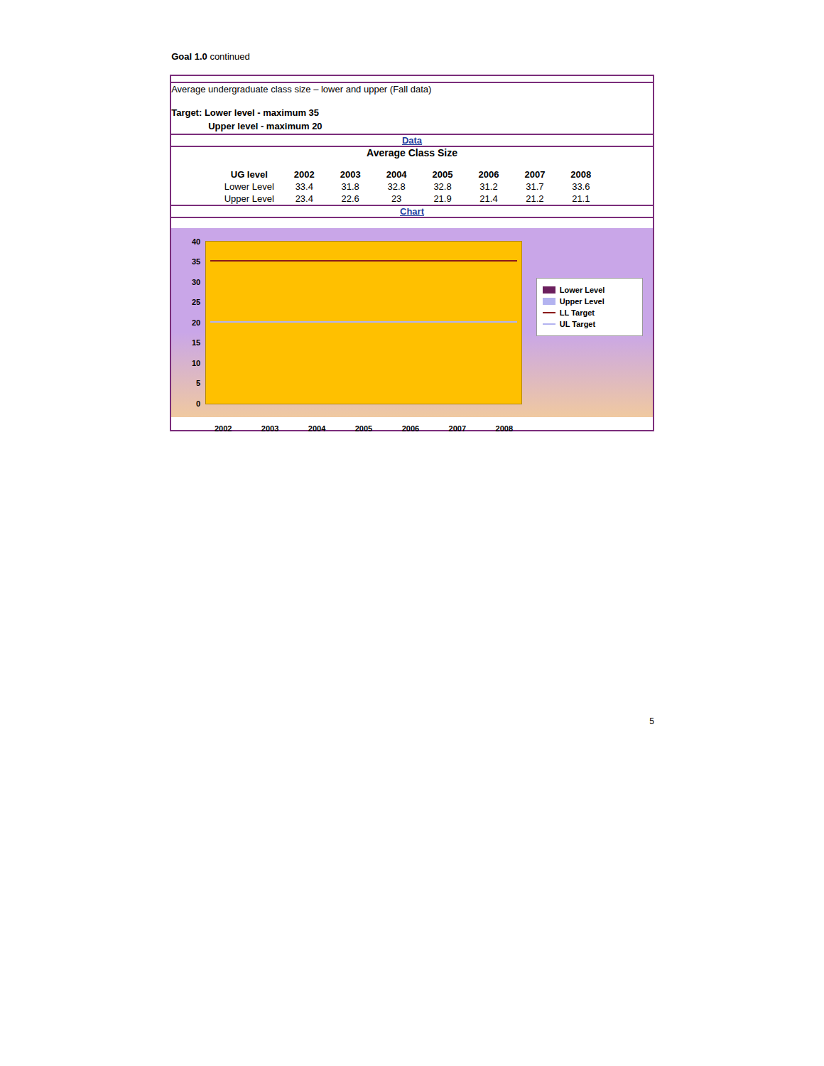Goal 1.0 continued
| Average undergraduate class size – lower and upper (Fall data) Target: Lower level - maximum 35 Upper level - maximum 20 |
| Data |
| Average Class Size / UG level / 2002 / 2003 / 2004 / 2005 / 2006 / 2007 / 2008 / / --- / --- / --- / --- / --- / --- / --- / --- / / Lower Level / 33.4 / 31.8 / 32.8 / 32.8 / 31.2 / 31.7 / 33.6 / / Upper Level / 23.4 / 22.6 / 23 / 21.9 / 21.4 / 21.2 / 21.1 / |
| Chart |
| 40 35 30 25 20 15 10 5 0 2002 2003 2004 2005 2006 2007 2008 Lower Level Upper Level LL Target UL Target |
5